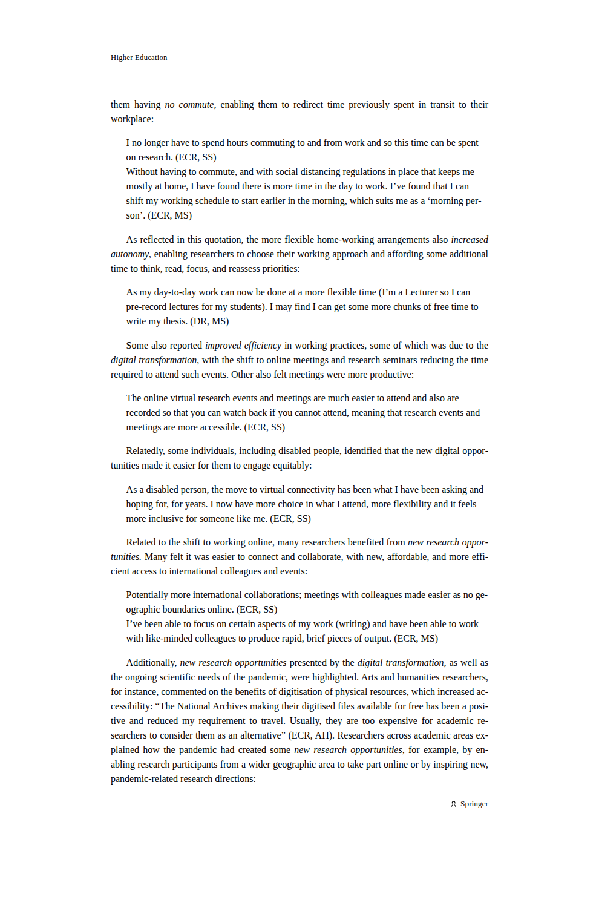Higher Education
them having no commute, enabling them to redirect time previously spent in transit to their workplace:
I no longer have to spend hours commuting to and from work and so this time can be spent on research. (ECR, SS)
Without having to commute, and with social distancing regulations in place that keeps me mostly at home, I have found there is more time in the day to work. I’ve found that I can shift my working schedule to start earlier in the morning, which suits me as a ‘morning person’. (ECR, MS)
As reflected in this quotation, the more flexible home-working arrangements also increased autonomy, enabling researchers to choose their working approach and affording some additional time to think, read, focus, and reassess priorities:
As my day-to-day work can now be done at a more flexible time (I’m a Lecturer so I can pre-record lectures for my students). I may find I can get some more chunks of free time to write my thesis. (DR, MS)
Some also reported improved efficiency in working practices, some of which was due to the digital transformation, with the shift to online meetings and research seminars reducing the time required to attend such events. Other also felt meetings were more productive:
The online virtual research events and meetings are much easier to attend and also are recorded so that you can watch back if you cannot attend, meaning that research events and meetings are more accessible. (ECR, SS)
Relatedly, some individuals, including disabled people, identified that the new digital opportunities made it easier for them to engage equitably:
As a disabled person, the move to virtual connectivity has been what I have been asking and hoping for, for years. I now have more choice in what I attend, more flexibility and it feels more inclusive for someone like me. (ECR, SS)
Related to the shift to working online, many researchers benefited from new research opportunities. Many felt it was easier to connect and collaborate, with new, affordable, and more efficient access to international colleagues and events:
Potentially more international collaborations; meetings with colleagues made easier as no geographic boundaries online. (ECR, SS)
I’ve been able to focus on certain aspects of my work (writing) and have been able to work with like-minded colleagues to produce rapid, brief pieces of output. (ECR, MS)
Additionally, new research opportunities presented by the digital transformation, as well as the ongoing scientific needs of the pandemic, were highlighted. Arts and humanities researchers, for instance, commented on the benefits of digitisation of physical resources, which increased accessibility: “The National Archives making their digitised files available for free has been a positive and reduced my requirement to travel. Usually, they are too expensive for academic researchers to consider them as an alternative” (ECR, AH). Researchers across academic areas explained how the pandemic had created some new research opportunities, for example, by enabling research participants from a wider geographic area to take part online or by inspiring new, pandemic-related research directions:
Springer